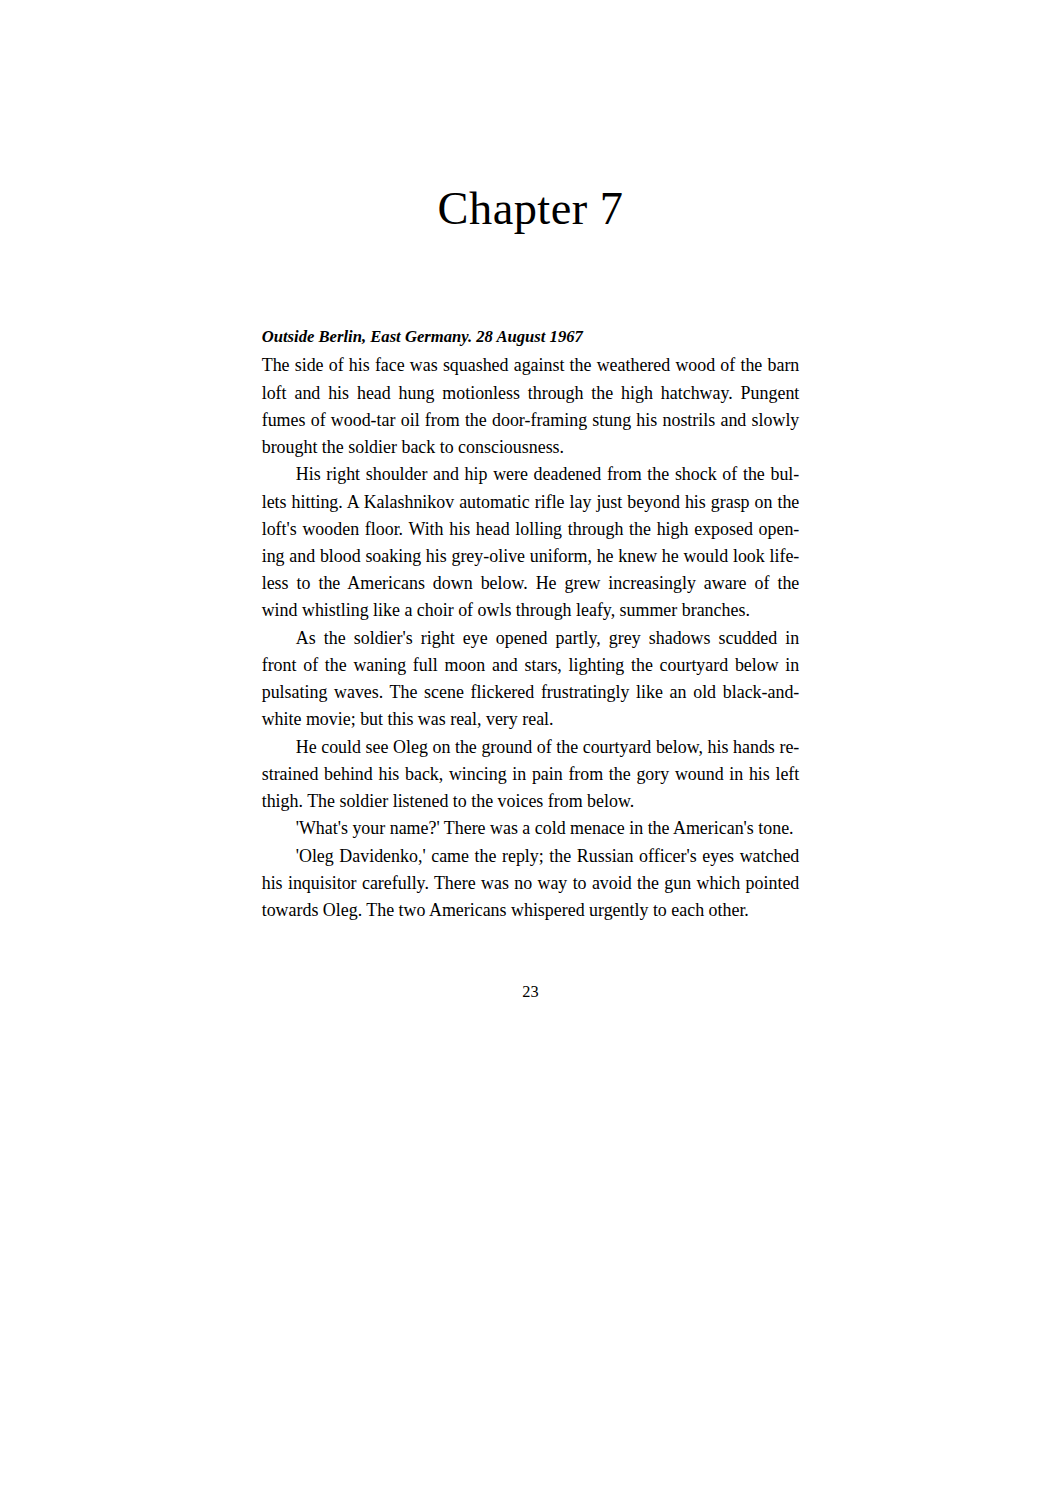Chapter 7
Outside Berlin, East Germany. 28 August 1967
The side of his face was squashed against the weathered wood of the barn loft and his head hung motionless through the high hatchway. Pungent fumes of wood-tar oil from the door-framing stung his nostrils and slowly brought the soldier back to consciousness.
His right shoulder and hip were deadened from the shock of the bullets hitting. A Kalashnikov automatic rifle lay just beyond his grasp on the loft's wooden floor. With his head lolling through the high exposed opening and blood soaking his grey-olive uniform, he knew he would look lifeless to the Americans down below. He grew increasingly aware of the wind whistling like a choir of owls through leafy, summer branches.
As the soldier's right eye opened partly, grey shadows scudded in front of the waning full moon and stars, lighting the courtyard below in pulsating waves. The scene flickered frustratingly like an old black-and-white movie; but this was real, very real.
He could see Oleg on the ground of the courtyard below, his hands restrained behind his back, wincing in pain from the gory wound in his left thigh. The soldier listened to the voices from below.
'What's your name?' There was a cold menace in the American's tone.
'Oleg Davidenko,' came the reply; the Russian officer's eyes watched his inquisitor carefully. There was no way to avoid the gun which pointed towards Oleg. The two Americans whispered urgently to each other.
23